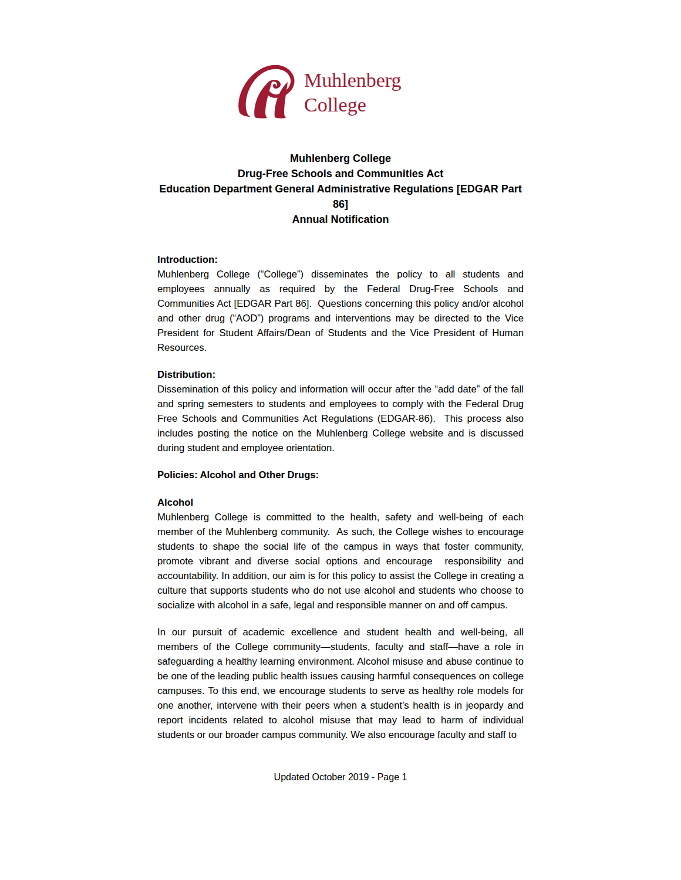Muhlenberg College
Muhlenberg College Drug-Free Schools and Communities Act Education Department General Administrative Regulations [EDGAR Part 86] Annual Notification
Introduction:
Muhlenberg College (“College”) disseminates the policy to all students and employees annually as required by the Federal Drug-Free Schools and Communities Act [EDGAR Part 86]. Questions concerning this policy and/or alcohol and other drug (“AOD”) programs and interventions may be directed to the Vice President for Student Affairs/Dean of Students and the Vice President of Human Resources.
Distribution:
Dissemination of this policy and information will occur after the “add date” of the fall and spring semesters to students and employees to comply with the Federal Drug Free Schools and Communities Act Regulations (EDGAR-86). This process also includes posting the notice on the Muhlenberg College website and is discussed during student and employee orientation.
Policies: Alcohol and Other Drugs:
Alcohol
Muhlenberg College is committed to the health, safety and well-being of each member of the Muhlenberg community. As such, the College wishes to encourage students to shape the social life of the campus in ways that foster community, promote vibrant and diverse social options and encourage responsibility and accountability. In addition, our aim is for this policy to assist the College in creating a culture that supports students who do not use alcohol and students who choose to socialize with alcohol in a safe, legal and responsible manner on and off campus.
In our pursuit of academic excellence and student health and well-being, all members of the College community—students, faculty and staff—have a role in safeguarding a healthy learning environment. Alcohol misuse and abuse continue to be one of the leading public health issues causing harmful consequences on college campuses. To this end, we encourage students to serve as healthy role models for one another, intervene with their peers when a student's health is in jeopardy and report incidents related to alcohol misuse that may lead to harm of individual students or our broader campus community. We also encourage faculty and staff to
Updated October 2019 - Page 1